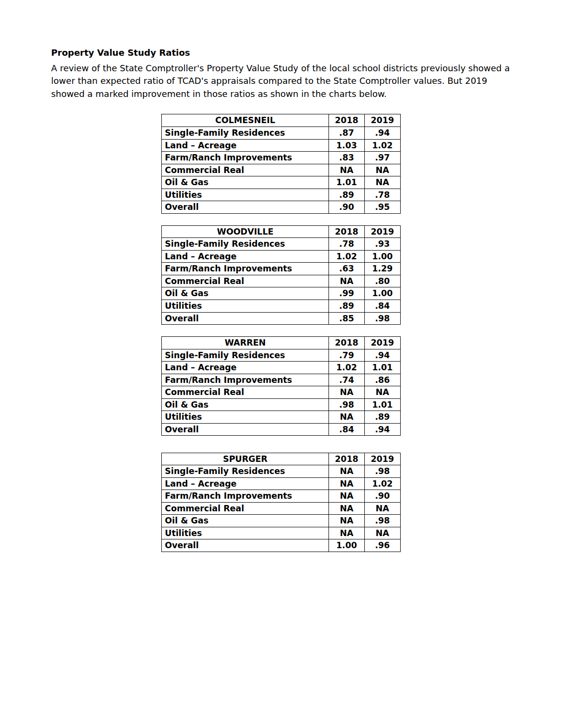Property Value Study Ratios
A review of the State Comptroller's Property Value Study of the local school districts previously showed a lower than expected ratio of TCAD's appraisals compared to the State Comptroller values. But 2019 showed a marked improvement in those ratios as shown in the charts below.
| COLMESNEIL | 2018 | 2019 |
| --- | --- | --- |
| Single-Family Residences | .87 | .94 |
| Land – Acreage | 1.03 | 1.02 |
| Farm/Ranch Improvements | .83 | .97 |
| Commercial Real | NA | NA |
| Oil & Gas | 1.01 | NA |
| Utilities | .89 | .78 |
| Overall | .90 | .95 |
| WOODVILLE | 2018 | 2019 |
| --- | --- | --- |
| Single-Family Residences | .78 | .93 |
| Land – Acreage | 1.02 | 1.00 |
| Farm/Ranch Improvements | .63 | 1.29 |
| Commercial Real | NA | .80 |
| Oil & Gas | .99 | 1.00 |
| Utilities | .89 | .84 |
| Overall | .85 | .98 |
| WARREN | 2018 | 2019 |
| --- | --- | --- |
| Single-Family Residences | .79 | .94 |
| Land – Acreage | 1.02 | 1.01 |
| Farm/Ranch Improvements | .74 | .86 |
| Commercial Real | NA | NA |
| Oil & Gas | .98 | 1.01 |
| Utilities | NA | .89 |
| Overall | .84 | .94 |
| SPURGER | 2018 | 2019 |
| --- | --- | --- |
| Single-Family Residences | NA | .98 |
| Land – Acreage | NA | 1.02 |
| Farm/Ranch Improvements | NA | .90 |
| Commercial Real | NA | NA |
| Oil & Gas | NA | .98 |
| Utilities | NA | NA |
| Overall | 1.00 | .96 |